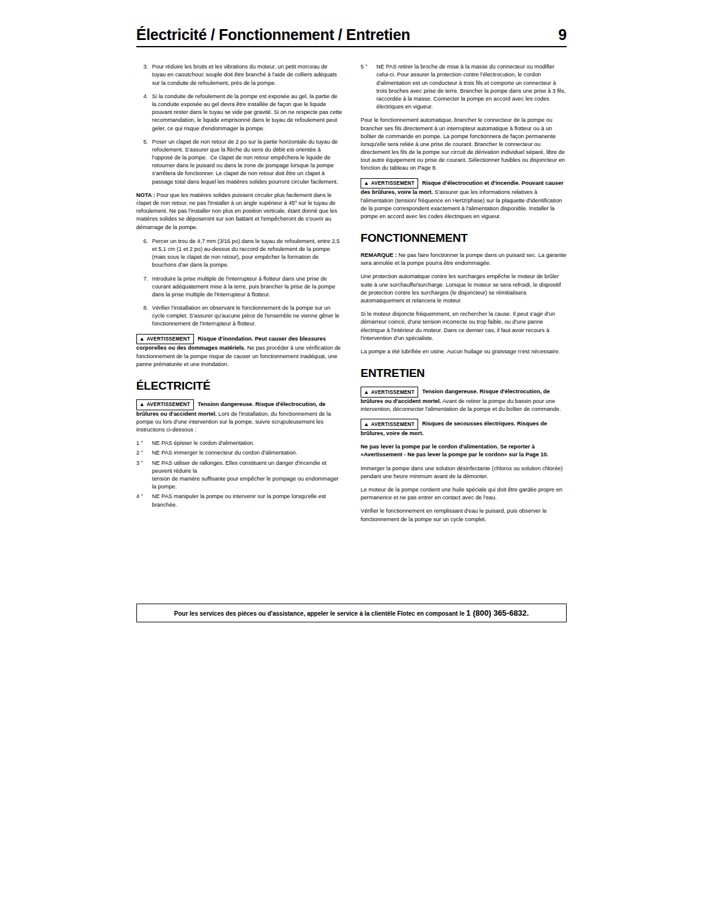Électricité / Fonctionnement / Entretien
9
Pour réduire les bruits et les vibrations du moteur, un petit morceau de tuyau en caoutchouc souple doit être branché à l'aide de colliers adéquats sur la conduite de refoulement, près de la pompe.
Si la conduite de refoulement de la pompe est exposée au gel, la partie de la conduite exposée au gel devra être installée de façon que le liquide pouvant rester dans le tuyau se vide par gravité. Si on ne respecte pas cette recommandation, le liquide emprisonné dans le tuyau de refoulement peut geler, ce qui risque d'endommager la pompe.
Poser un clapet de non retour de 2 po sur la partie horizontale du tuyau de refoulement. S'assurer que la flèche du sens du débit est orientée à l'opposé de la pompe. Ce clapet de non retour empêchera le liquide de retourner dans le puisard ou dans la zone de pompage lorsque la pompe s'arrêtera de fonctionner. Le clapet de non retour doit être un clapet à passage total dans lequel les matières solides pourront circuler facilement.
NOTA : Pour que les matières solides puissent circuler plus facilement dans le clapet de non retour, ne pas l'installer à un angle supérieur à 45º sur le tuyau de refoulement. Ne pas l'installer non plus en position verticale, étant donné que les matières solides se déposeront sur son battant et l'empêcheront de s'ouvrir au démarrage de la pompe.
Percer un trou de 4,7 mm (3/16 po) dans le tuyau de refoulement, entre 2,5 et 5,1 cm (1 et 2 po) au-dessus du raccord de refoulement de la pompe (mais sous le clapet de non retour), pour empêcher la formation de bouchons d'air dans la pompe.
Introduire la prise multiple de l'interrupteur à flotteur dans une prise de courant adéquatement mise à la terre, puis brancher la prise de la pompe dans la prise multiple de l'interrupteur à flotteur.
Vérifier l'installation en observant le fonctionnement de la pompe sur un cycle complet. S'assurer qu'aucune pièce de l'ensemble ne vienne gêner le fonctionnement de l'interrupteur à flotteur.
▲ AVERTISSEMENT Risque d'inondation. Peut causer des blessures corporelles ou des dommages matériels. Ne pas procéder à une vérification de fonctionnement de la pompe risque de causer un fonctionnement inadéquat, une panne prématurée et une inondation.
ÉLECTRICITÉ
▲ AVERTISSEMENT Tension dangereuse. Risque d'électrocution, de brûlures ou d'accident mortel. Lors de l'installation, du fonctionnement de la pompe ou lors d'une intervention sur la pompe, suivre scrupuleusement les instructions ci-dessous :
1 °NE PAS épisser le cordon d'alimentation.
2 °NE PAS immerger le connecteur du cordon d'alimentation.
3 °NE PAS utiliser de rallonges. Elles constituent un danger d'incendie et peuvent réduire la
tension de manière suffisante pour empêcher le pompage ou endommager la pompe.
4 °NE PAS manipuler la pompe ou intervenir sur la pompe lorsqu'elle est branchée.
5 °NE PAS retirer la broche de mise à la masse du connecteur ou modifier celui-ci. Pour assurer la protection contre l'électrocution, le cordon d'alimentation est un conducteur à trois fils et comporte un connecteur à trois broches avec prise de terre. Brancher la pompe dans une prise à 3 fils, raccordée à la masse. Connecter la pompe en accord avec les codes électriques en vigueur.
Pour le fonctionnement automatique, brancher le connecteur de la pompe ou brancher ses fils directement à un interrupteur automatique à flotteur ou à un boîtier de commande en pompe. La pompe fonctionnera de façon permanente lorsqu'elle sera reliée à une prise de courant. Brancher le connecteur ou directement les fils de la pompe sur circuit de dérivation individuel séparé, libre de tout autre équipement ou prise de courant. Sélectionner fusibles ou disjoncteur en fonction du tableau on Page 8.
▲ AVERTISSEMENT Risque d'électrocution et d'incendie. Pouvant causer des brûlures, voire la mort. S'assurer que les informations relatives à l'alimentation (tension/ fréquence en Hertz/phase) sur la plaquette d'identification de la pompe correspondent exactement à l'alimentation disponible. Installer la pompe en accord avec les codes électriques en vigueur.
FONCTIONNEMENT
REMARQUE : Ne pas faire fonctionner la pompe dans un puisard sec. La garantie sera annulée et la pompe pourra être endommagée.
Une protection automatique contre les surcharges empêche le moteur de brûler suite à une surchauffe/surcharge. Lorsque le moteur se sera refroidi, le dispositif de protection contre les surcharges (le disjoncteur) se réinitialisera automatiquement et relancera le moteur.
Si le moteur disjoncte fréquemment, en rechercher la cause. Il peut s'agir d'un démarreur coincé, d'une tension incorrecte ou trop faible, ou d'une panne électrique à l'intérieur du moteur. Dans ce dernier cas, il faut avoir recours à l'intervention d'un spécialiste.
La pompe a été lubrifiée en usine. Aucun huilage ou graissage n'est nécessaire.
ENTRETIEN
▲ AVERTISSEMENT Tension dangereuse. Risque d'électrocution, de brûlures ou d'accident mortel. Avant de retirer la pompe du bassin pour une intervention, déconnecter l'alimentation de la pompe et du boîtier de commande.
▲ AVERTISSEMENT Risques de secousses électriques. Risques de brûlures, voire de mort.
Ne pas lever la pompe par le cordon d'alimentation. Se reporter à «Avertissement - Ne pas lever la pompe par le cordon» sur la Page 10.
Immerger la pompe dans une solution désinfectante (chlorox ou solution chlorée) pendant une heure minimum avant de la démonter.
Le moteur de la pompe contient une huile spéciale qui doit être gardée propre en permanence et ne pas entrer en contact avec de l'eau.
Vérifier le fonctionnement en remplissant d'eau le puisard, puis observer le fonctionnement de la pompe sur un cycle complet.
Pour les services des pièces ou d'assistance, appeler le service à la clientèle Flotec en composant le 1 (800) 365-6832.